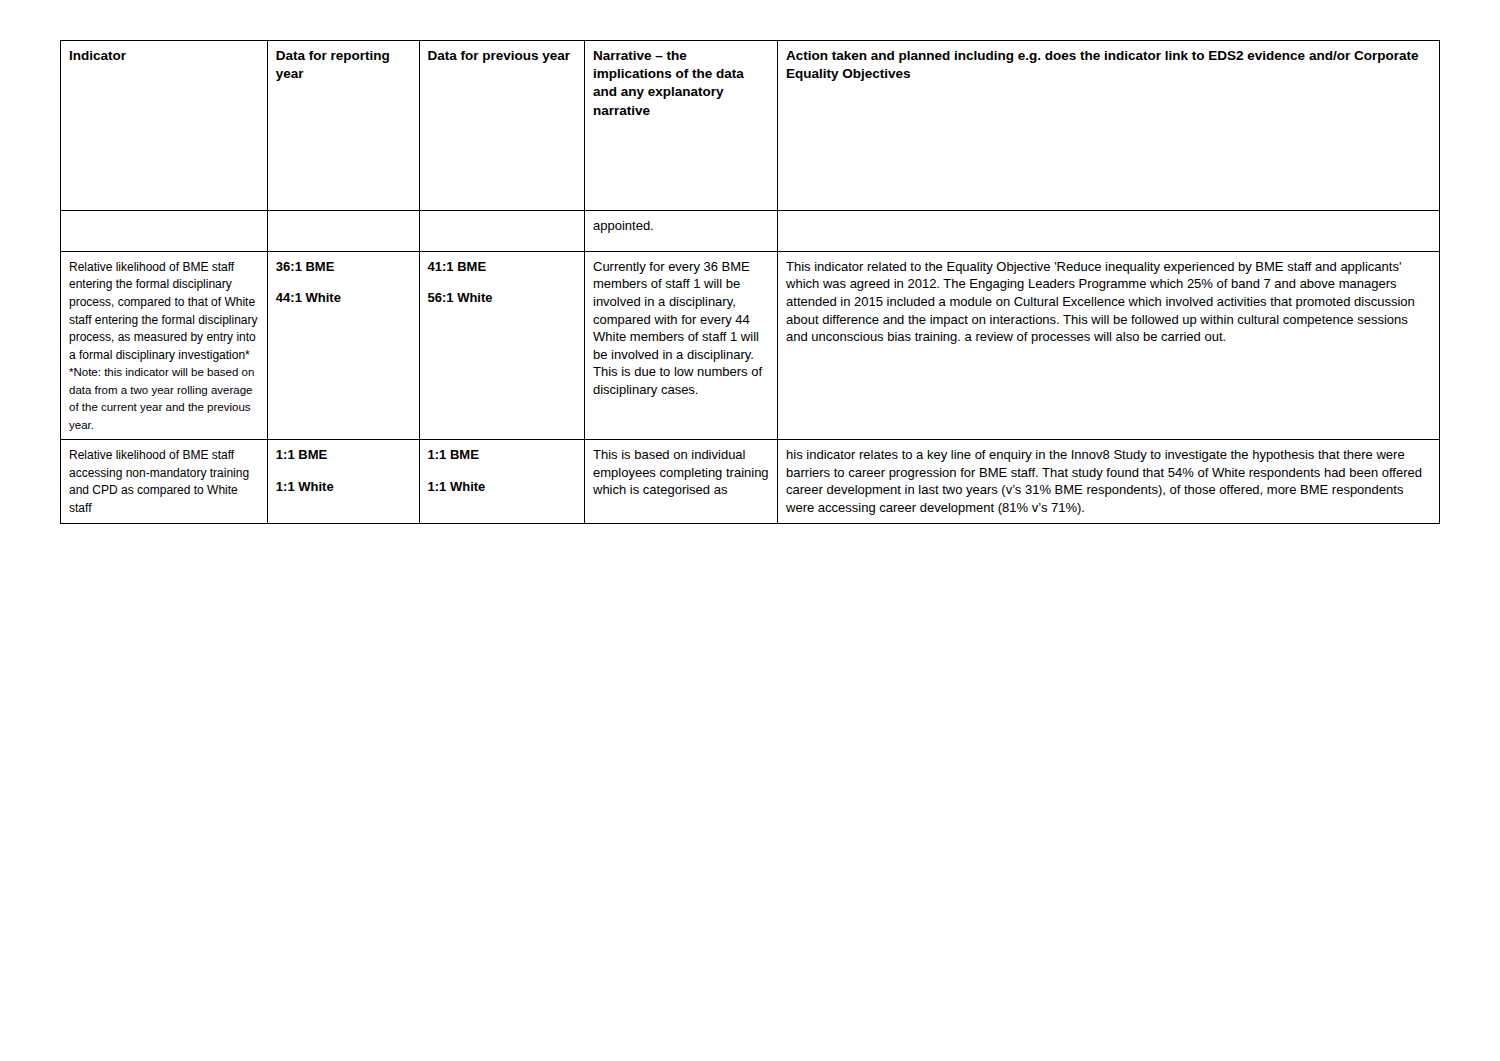| Indicator | Data for reporting year | Data for previous year | Narrative – the implications of the data and any explanatory narrative | Action taken and planned including e.g. does the indicator link to EDS2 evidence and/or Corporate Equality Objectives |
| --- | --- | --- | --- | --- |
| | | | appointed. | |
| Relative likelihood of BME staff entering the formal disciplinary process, compared to that of White staff entering the formal disciplinary process, as measured by entry into a formal disciplinary investigation* *Note: this indicator will be based on data from a two year rolling average of the current year and the previous year. | 36:1 BME 44:1 White | 41:1 BME 56:1 White | Currently for every 36 BME members of staff 1 will be involved in a disciplinary, compared with for every 44 White members of staff 1 will be involved in a disciplinary. This is due to low numbers of disciplinary cases. | This indicator related to the Equality Objective 'Reduce inequality experienced by BME staff and applicants' which was agreed in 2012. The Engaging Leaders Programme which 25% of band 7 and above managers attended in 2015 included a module on Cultural Excellence which involved activities that promoted discussion about difference and the impact on interactions. This will be followed up within cultural competence sessions and unconscious bias training. a review of processes will also be carried out. |
| Relative likelihood of BME staff accessing non-mandatory training and CPD as compared to White staff | 1:1 BME 1:1 White | 1:1 BME 1:1 White | This is based on individual employees completing training which is categorised as | his indicator relates to a key line of enquiry in the Innov8 Study to investigate the hypothesis that there were barriers to career progression for BME staff. That study found that 54% of White respondents had been offered career development in last two years (v’s 31% BME respondents), of those offered, more BME respondents were accessing career development (81% v’s 71%). |